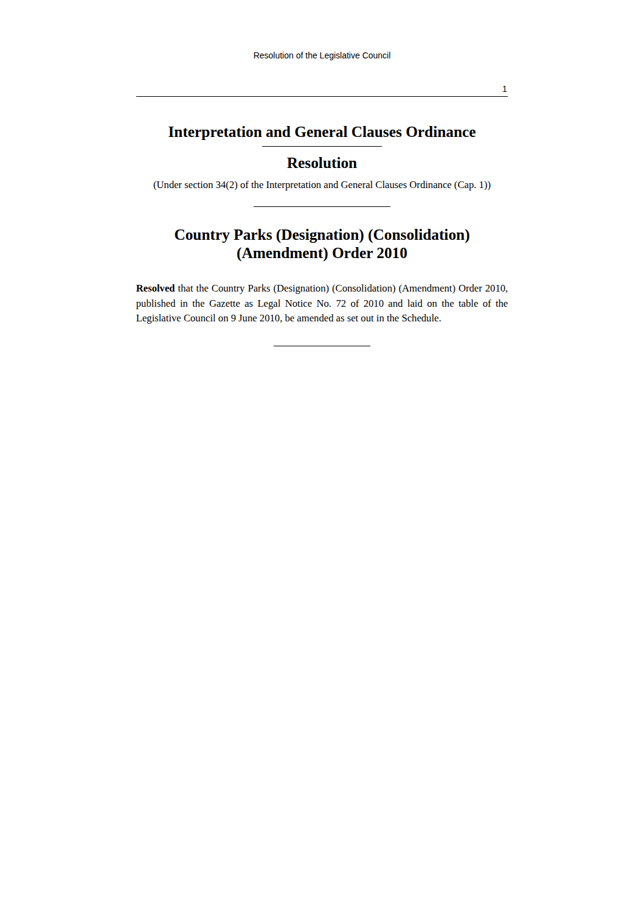Resolution of the Legislative Council
1
Interpretation and General Clauses Ordinance
Resolution
(Under section 34(2) of the Interpretation and General Clauses Ordinance (Cap. 1))
Country Parks (Designation) (Consolidation) (Amendment) Order 2010
Resolved that the Country Parks (Designation) (Consolidation) (Amendment) Order 2010, published in the Gazette as Legal Notice No. 72 of 2010 and laid on the table of the Legislative Council on 9 June 2010, be amended as set out in the Schedule.